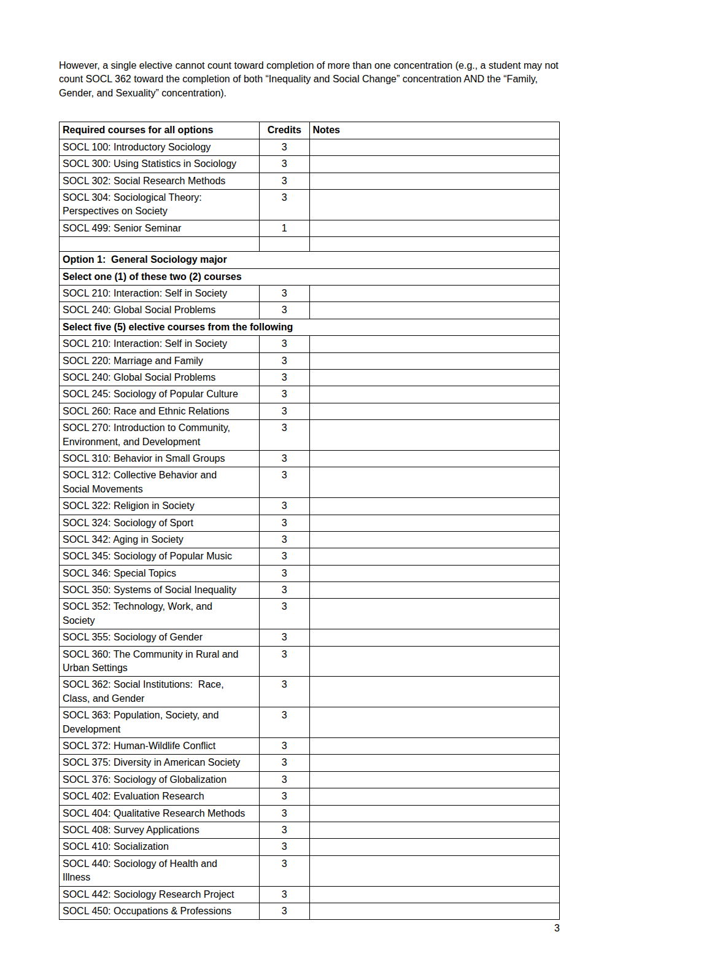However, a single elective cannot count toward completion of more than one concentration (e.g., a student may not count SOCL 362 toward the completion of both “Inequality and Social Change” concentration AND the “Family, Gender, and Sexuality” concentration).
| Required courses for all options | Credits | Notes |
| --- | --- | --- |
| SOCL 100: Introductory Sociology | 3 | |
| SOCL 300: Using Statistics in Sociology | 3 | |
| SOCL 302: Social Research Methods | 3 | |
| SOCL 304: Sociological Theory: Perspectives on Society | 3 | |
| SOCL 499: Senior Seminar | 1 | |
| Option 1: General Sociology major |
| Select one (1) of these two (2) courses |
| SOCL 210: Interaction: Self in Society | 3 | |
| SOCL 240: Global Social Problems | 3 | |
| Select five (5) elective courses from the following |
| SOCL 210: Interaction: Self in Society | 3 | |
| SOCL 220: Marriage and Family | 3 | |
| SOCL 240: Global Social Problems | 3 | |
| SOCL 245: Sociology of Popular Culture | 3 | |
| SOCL 260: Race and Ethnic Relations | 3 | |
| SOCL 270: Introduction to Community, Environment, and Development | 3 | |
| SOCL 310: Behavior in Small Groups | 3 | |
| SOCL 312: Collective Behavior and Social Movements | 3 | |
| SOCL 322: Religion in Society | 3 | |
| SOCL 324: Sociology of Sport | 3 | |
| SOCL 342: Aging in Society | 3 | |
| SOCL 345: Sociology of Popular Music | 3 | |
| SOCL 346: Special Topics | 3 | |
| SOCL 350: Systems of Social Inequality | 3 | |
| SOCL 352: Technology, Work, and Society | 3 | |
| SOCL 355: Sociology of Gender | 3 | |
| SOCL 360: The Community in Rural and Urban Settings | 3 | |
| SOCL 362: Social Institutions: Race, Class, and Gender | 3 | |
| SOCL 363: Population, Society, and Development | 3 | |
| SOCL 372: Human-Wildlife Conflict | 3 | |
| SOCL 375: Diversity in American Society | 3 | |
| SOCL 376: Sociology of Globalization | 3 | |
| SOCL 402: Evaluation Research | 3 | |
| SOCL 404: Qualitative Research Methods | 3 | |
| SOCL 408: Survey Applications | 3 | |
| SOCL 410: Socialization | 3 | |
| SOCL 440: Sociology of Health and Illness | 3 | |
| SOCL 442: Sociology Research Project | 3 | |
| SOCL 450: Occupations & Professions | 3 | |
3